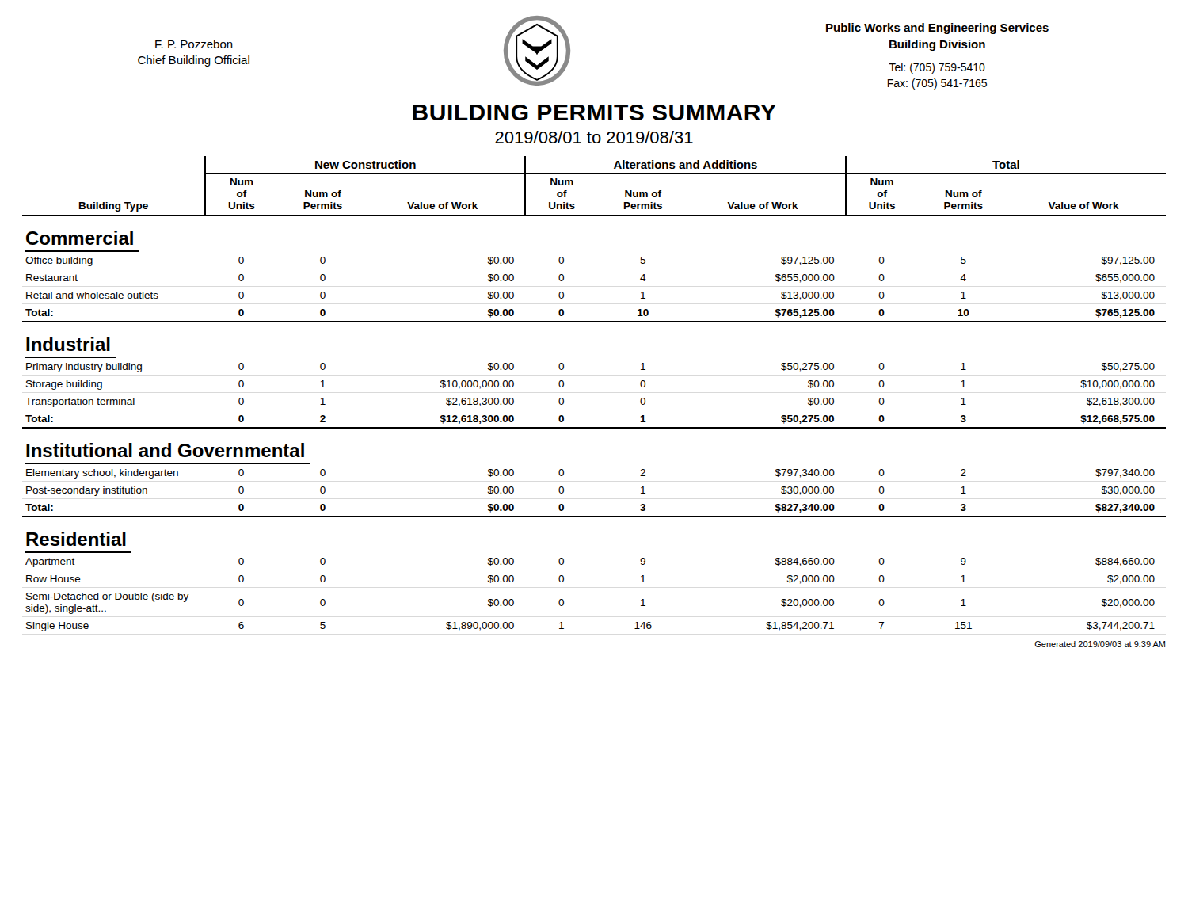F. P. Pozzebon
Chief Building Official
Public Works and Engineering Services
Building Division
Tel: (705) 759-5410
Fax: (705) 541-7165
BUILDING PERMITS SUMMARY
2019/08/01 to 2019/08/31
| | New Construction | Alterations and Additions | Total |
| --- | --- | --- | --- |
| Building Type | Num of Units | Num of Permits | Value of Work | Num of Units | Num of Permits | Value of Work | Num of Units | Num of Permits | Value of Work |
| Commercial |
| Office building | 0 | 0 | $0.00 | 0 | 5 | $97,125.00 | 0 | 5 | $97,125.00 |
| Restaurant | 0 | 0 | $0.00 | 0 | 4 | $655,000.00 | 0 | 4 | $655,000.00 |
| Retail and wholesale outlets | 0 | 0 | $0.00 | 0 | 1 | $13,000.00 | 0 | 1 | $13,000.00 |
| Total: | 0 | 0 | $0.00 | 0 | 10 | $765,125.00 | 0 | 10 | $765,125.00 |
| Industrial |
| Primary industry building | 0 | 0 | $0.00 | 0 | 1 | $50,275.00 | 0 | 1 | $50,275.00 |
| Storage building | 0 | 1 | $10,000,000.00 | 0 | 0 | $0.00 | 0 | 1 | $10,000,000.00 |
| Transportation terminal | 0 | 1 | $2,618,300.00 | 0 | 0 | $0.00 | 0 | 1 | $2,618,300.00 |
| Total: | 0 | 2 | $12,618,300.00 | 0 | 1 | $50,275.00 | 0 | 3 | $12,668,575.00 |
| Institutional and Governmental |
| Elementary school, kindergarten | 0 | 0 | $0.00 | 0 | 2 | $797,340.00 | 0 | 2 | $797,340.00 |
| Post-secondary institution | 0 | 0 | $0.00 | 0 | 1 | $30,000.00 | 0 | 1 | $30,000.00 |
| Total: | 0 | 0 | $0.00 | 0 | 3 | $827,340.00 | 0 | 3 | $827,340.00 |
| Residential |
| Apartment | 0 | 0 | $0.00 | 0 | 9 | $884,660.00 | 0 | 9 | $884,660.00 |
| Row House | 0 | 0 | $0.00 | 0 | 1 | $2,000.00 | 0 | 1 | $2,000.00 |
| Semi-Detached or Double (side by side), single-att... | 0 | 0 | $0.00 | 0 | 1 | $20,000.00 | 0 | 1 | $20,000.00 |
| Single House | 6 | 5 | $1,890,000.00 | 1 | 146 | $1,854,200.71 | 7 | 151 | $3,744,200.71 |
Generated 2019/09/03 at 9:39 AM